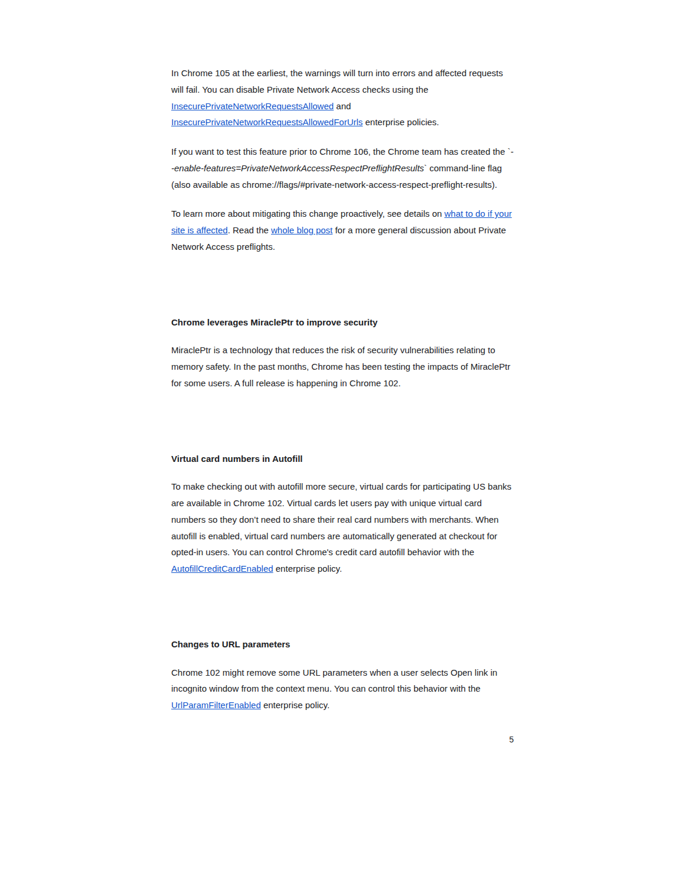In Chrome 105 at the earliest, the warnings will turn into errors and affected requests will fail. You can disable Private Network Access checks using the InsecurePrivateNetworkRequestsAllowed and InsecurePrivateNetworkRequestsAllowedForUrls enterprise policies.
If you want to test this feature prior to Chrome 106, the Chrome team has created the `--enable-features=PrivateNetworkAccessRespectPreflightResults` command-line flag (also available as chrome://flags/#private-network-access-respect-preflight-results).
To learn more about mitigating this change proactively, see details on what to do if your site is affected. Read the whole blog post for a more general discussion about Private Network Access preflights.
Chrome leverages MiraclePtr to improve security
MiraclePtr is a technology that reduces the risk of security vulnerabilities relating to memory safety. In the past months, Chrome has been testing the impacts of MiraclePtr for some users. A full release is happening in Chrome 102.
Virtual card numbers in Autofill
To make checking out with autofill more secure, virtual cards for participating US banks are available in Chrome 102. Virtual cards let users pay with unique virtual card numbers so they don’t need to share their real card numbers with merchants. When autofill is enabled, virtual card numbers are automatically generated at checkout for opted-in users. You can control Chrome's credit card autofill behavior with the AutofillCreditCardEnabled enterprise policy.
Changes to URL parameters
Chrome 102 might remove some URL parameters when a user selects Open link in incognito window from the context menu. You can control this behavior with the UrlParamFilterEnabled enterprise policy.
5